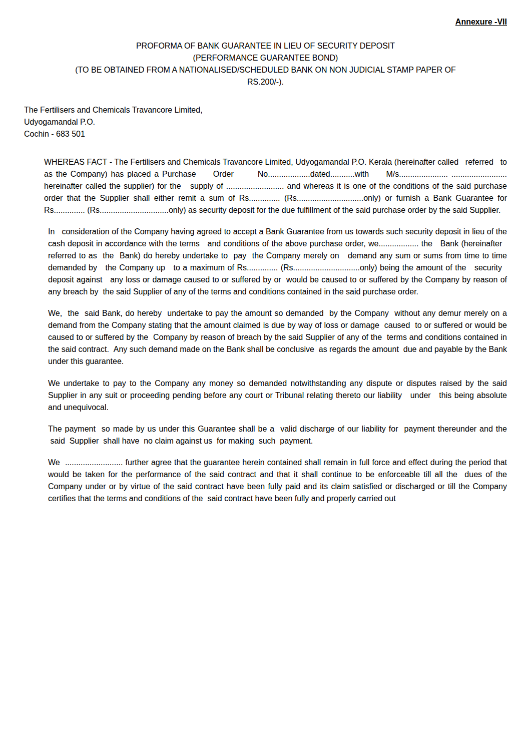Annexure -VII
PROFORMA OF BANK GUARANTEE IN LIEU OF SECURITY DEPOSIT
(PERFORMANCE GUARANTEE BOND)
(TO BE OBTAINED FROM A NATIONALISED/SCHEDULED BANK ON NON JUDICIAL STAMP PAPER OF RS.200/-).
The Fertilisers and Chemicals Travancore Limited,
Udyogamandal P.O.
Cochin - 683 501
WHEREAS FACT - The Fertilisers and Chemicals Travancore Limited, Udyogamandal P.O. Kerala (hereinafter called referred to as the Company) has placed a Purchase Order No...................dated...........with M/s...................... ......................... hereinafter called the supplier) for the supply of .......................... and whereas it is one of the conditions of the said purchase order that the Supplier shall either remit a sum of Rs.............. (Rs..............................only) or furnish a Bank Guarantee for Rs.............. (Rs...............................only) as security deposit for the due fulfillment of the said purchase order by the said Supplier.
In consideration of the Company having agreed to accept a Bank Guarantee from us towards such security deposit in lieu of the cash deposit in accordance with the terms and conditions of the above purchase order, we.................. the Bank (hereinafter referred to as the Bank) do hereby undertake to pay the Company merely on demand any sum or sums from time to time demanded by the Company up to a maximum of Rs.............. (Rs..............................only) being the amount of the security deposit against any loss or damage caused to or suffered by or would be caused to or suffered by the Company by reason of any breach by the said Supplier of any of the terms and conditions contained in the said purchase order.
We, the said Bank, do hereby undertake to pay the amount so demanded by the Company without any demur merely on a demand from the Company stating that the amount claimed is due by way of loss or damage caused to or suffered or would be caused to or suffered by the Company by reason of breach by the said Supplier of any of the terms and conditions contained in the said contract. Any such demand made on the Bank shall be conclusive as regards the amount due and payable by the Bank under this guarantee.
We undertake to pay to the Company any money so demanded notwithstanding any dispute or disputes raised by the said Supplier in any suit or proceeding pending before any court or Tribunal relating thereto our liability under this being absolute and unequivocal.
The payment so made by us under this Guarantee shall be a valid discharge of our liability for payment thereunder and the said Supplier shall have no claim against us for making such payment.
We .......................... further agree that the guarantee herein contained shall remain in full force and effect during the period that would be taken for the performance of the said contract and that it shall continue to be enforceable till all the dues of the Company under or by virtue of the said contract have been fully paid and its claim satisfied or discharged or till the Company certifies that the terms and conditions of the said contract have been fully and properly carried out